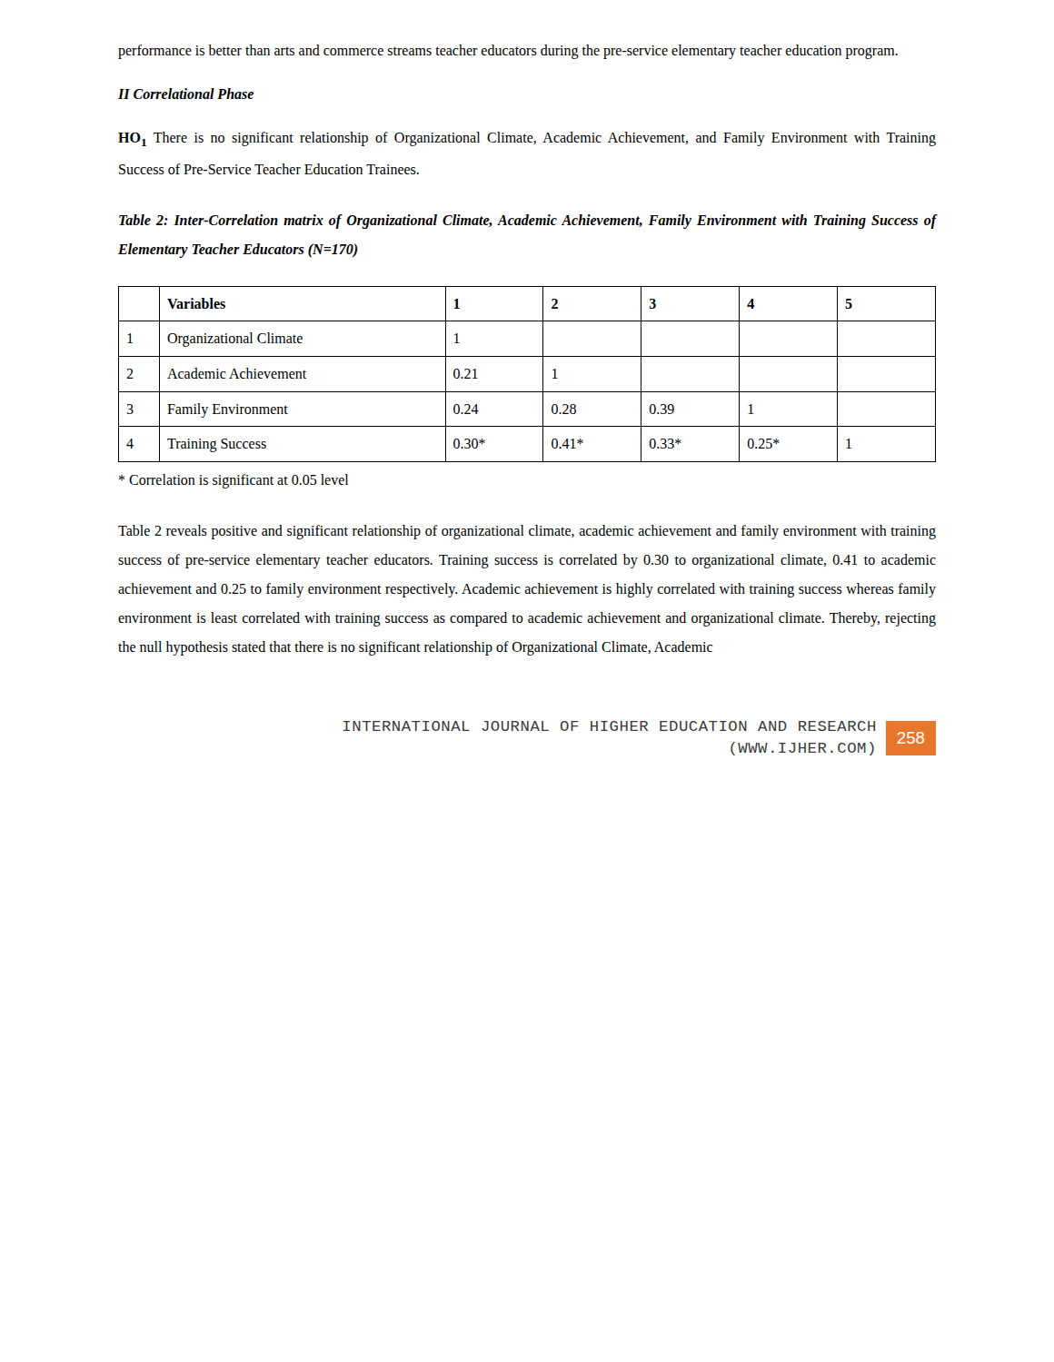performance is better than arts and commerce streams teacher educators during the pre-service elementary teacher education program.
II Correlational Phase
HO1 There is no significant relationship of Organizational Climate, Academic Achievement, and Family Environment with Training Success of Pre-Service Teacher Education Trainees.
Table 2: Inter-Correlation matrix of Organizational Climate, Academic Achievement, Family Environment with Training Success of Elementary Teacher Educators (N=170)
| | Variables | 1 | 2 | 3 | 4 | 5 |
| --- | --- | --- | --- | --- | --- | --- |
| 1 | Organizational Climate | 1 | | | | |
| 2 | Academic Achievement | 0.21 | 1 | | | |
| 3 | Family Environment | 0.24 | 0.28 | 0.39 | 1 | |
| 4 | Training Success | 0.30* | 0.41* | 0.33* | 0.25* | 1 |
* Correlation is significant at 0.05 level
Table 2 reveals positive and significant relationship of organizational climate, academic achievement and family environment with training success of pre-service elementary teacher educators. Training success is correlated by 0.30 to organizational climate, 0.41 to academic achievement and 0.25 to family environment respectively. Academic achievement is highly correlated with training success whereas family environment is least correlated with training success as compared to academic achievement and organizational climate. Thereby, rejecting the null hypothesis stated that there is no significant relationship of Organizational Climate, Academic
INTERNATIONAL JOURNAL OF HIGHER EDUCATION AND RESEARCH
(WWW.IJHER.COM)
258